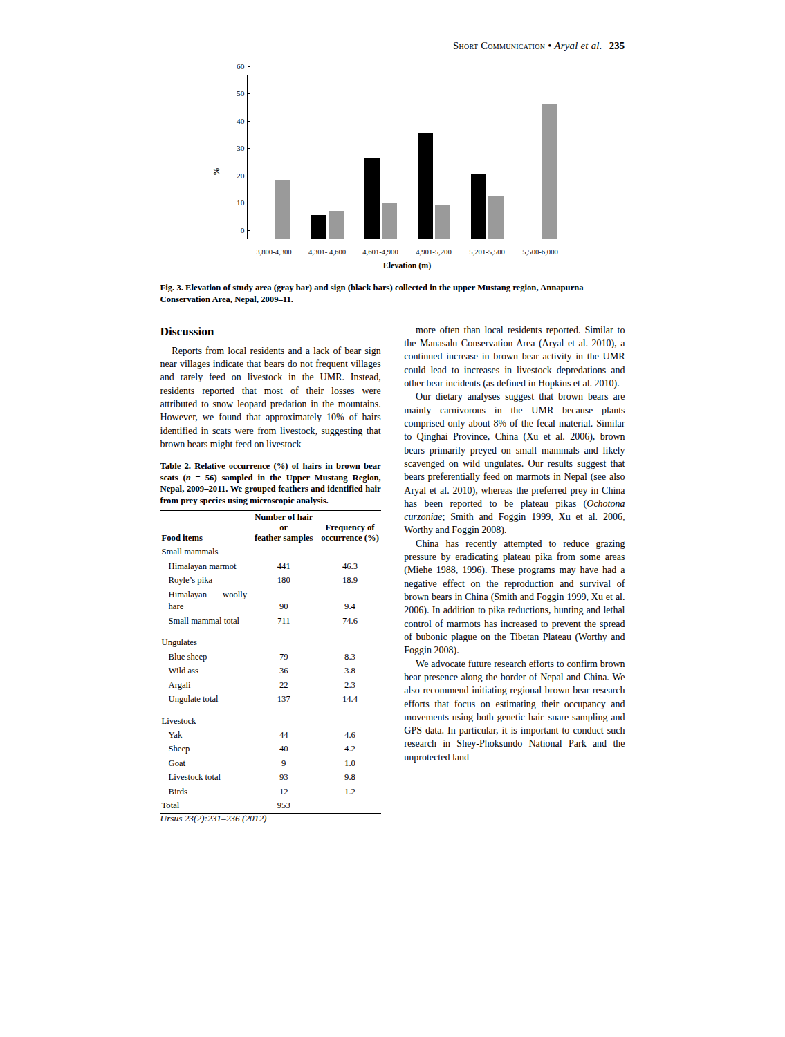Short Communication • Aryal et al. 235
%
60
50
40
30
20
10
0
3,800-4,300 4,301- 4,600 4,601-4,900 4,901-5,200 5,201-5,500 5,500-6,000
Elevation (m)
Fig. 3. Elevation of study area (gray bar) and sign (black bars) collected in the upper Mustang region, Annapurna Conservation Area, Nepal, 2009–11.
Discussion
Reports from local residents and a lack of bear sign near villages indicate that bears do not frequent villages and rarely feed on livestock in the UMR. Instead, residents reported that most of their losses were attributed to snow leopard predation in the mountains. However, we found that approximately 10% of hairs identified in scats were from livestock, suggesting that brown bears might feed on livestock
Table 2. Relative occurrence (%) of hairs in brown bear scats (n = 56) sampled in the Upper Mustang Region, Nepal, 2009–2011. We grouped feathers and identified hair from prey species using microscopic analysis.
| Food items | Number of hair or feather samples | Frequency of occurrence (%) |
| --- | --- | --- |
| Small mammals | | |
| Himalayan marmot | 441 | 46.3 |
| Royle’s pika | 180 | 18.9 |
| Himalayan woolly hare | 90 | 9.4 |
| Small mammal total | 711 | 74.6 |
| Ungulates | | |
| Blue sheep | 79 | 8.3 |
| Wild ass | 36 | 3.8 |
| Argali | 22 | 2.3 |
| Ungulate total | 137 | 14.4 |
| Livestock | | |
| Yak | 44 | 4.6 |
| Sheep | 40 | 4.2 |
| Goat | 9 | 1.0 |
| Livestock total | 93 | 9.8 |
| Birds | 12 | 1.2 |
| Total | 953 | |
more often than local residents reported. Similar to the Manasalu Conservation Area (Aryal et al. 2010), a continued increase in brown bear activity in the UMR could lead to increases in livestock depredations and other bear incidents (as defined in Hopkins et al. 2010).
Our dietary analyses suggest that brown bears are mainly carnivorous in the UMR because plants comprised only about 8% of the fecal material. Similar to Qinghai Province, China (Xu et al. 2006), brown bears primarily preyed on small mammals and likely scavenged on wild ungulates. Our results suggest that bears preferentially feed on marmots in Nepal (see also Aryal et al. 2010), whereas the preferred prey in China has been reported to be plateau pikas (Ochotona curzoniae; Smith and Foggin 1999, Xu et al. 2006, Worthy and Foggin 2008).
China has recently attempted to reduce grazing pressure by eradicating plateau pika from some areas (Miehe 1988, 1996). These programs may have had a negative effect on the reproduction and survival of brown bears in China (Smith and Foggin 1999, Xu et al. 2006). In addition to pika reductions, hunting and lethal control of marmots has increased to prevent the spread of bubonic plague on the Tibetan Plateau (Worthy and Foggin 2008).
We advocate future research efforts to confirm brown bear presence along the border of Nepal and China. We also recommend initiating regional brown bear research efforts that focus on estimating their occupancy and movements using both genetic hair–snare sampling and GPS data. In particular, it is important to conduct such research in Shey-Phoksundo National Park and the unprotected land
Ursus 23(2):231–236 (2012)